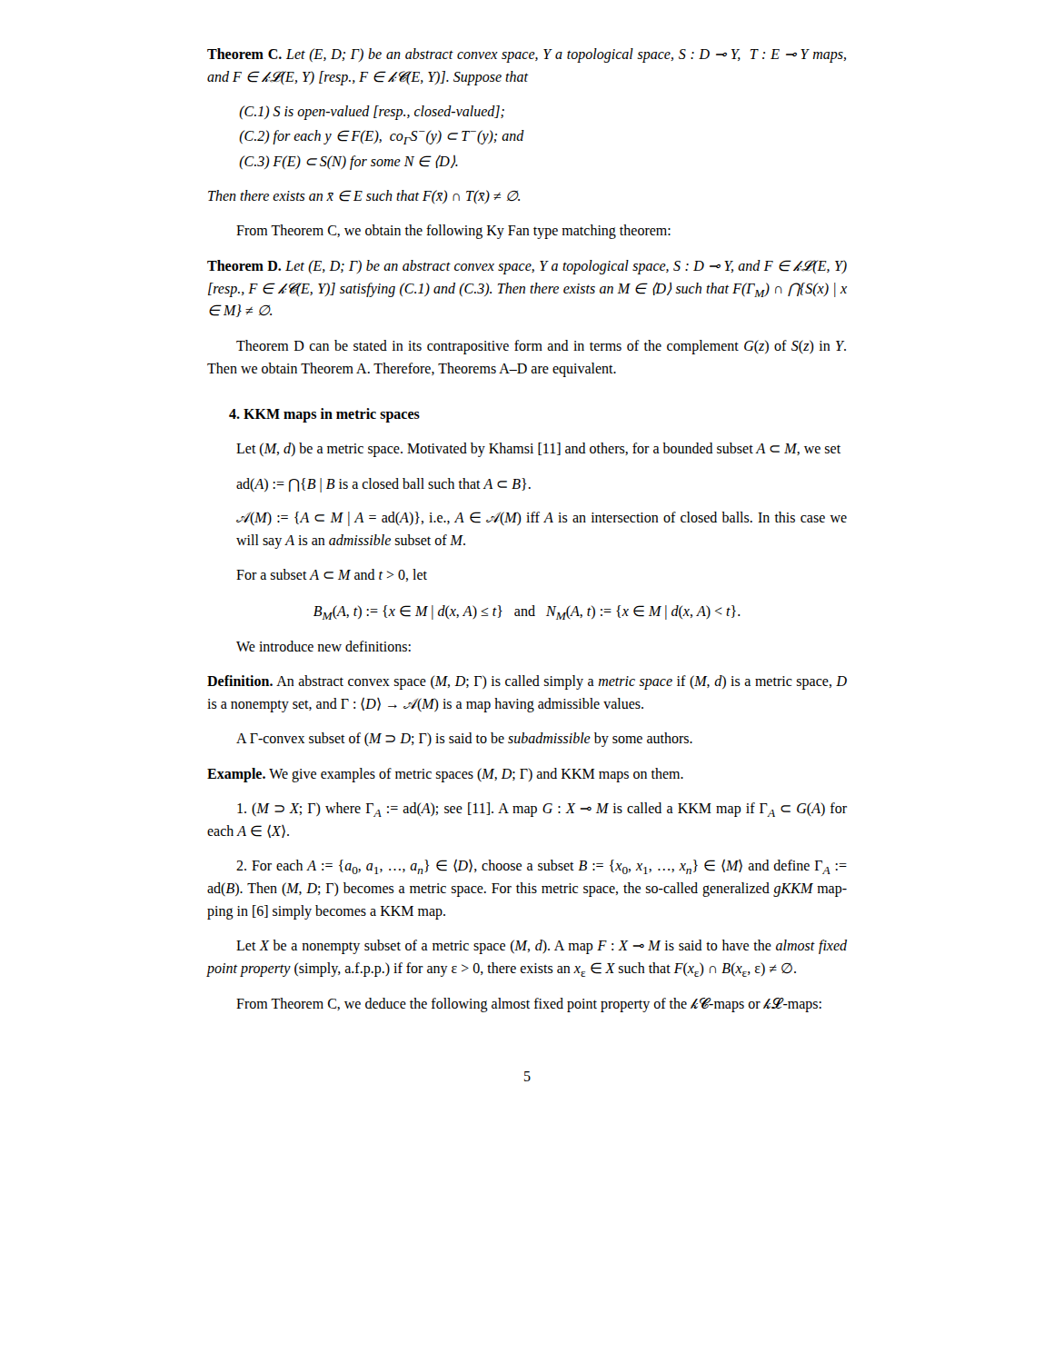Theorem C. Let (E, D; Γ) be an abstract convex space, Y a topological space, S : D ⊸ Y, T : E ⊸ Y maps, and F ∈ 𝓀𝓛(E, Y) [resp., F ∈ 𝓀𝓒(E, Y)]. Suppose that
(C.1) S is open-valued [resp., closed-valued];
(C.2) for each y ∈ F(E), coΓS−(y) ⊂ T−(y); and
(C.3) F(E) ⊂ S(N) for some N ∈ ⟨D⟩.
Then there exists an x̄ ∈ E such that F(x̄) ∩ T(x̄) ≠ ∅.
From Theorem C, we obtain the following Ky Fan type matching theorem:
Theorem D. Let (E, D; Γ) be an abstract convex space, Y a topological space, S : D ⊸ Y, and F ∈ 𝓀𝓛(E, Y) [resp., F ∈ 𝓀𝓒(E, Y)] satisfying (C.1) and (C.3). Then there exists an M ∈ ⟨D⟩ such that F(ΓM) ∩ ⋂{S(x) | x ∈ M} ≠ ∅.
Theorem D can be stated in its contrapositive form and in terms of the complement G(z) of S(z) in Y. Then we obtain Theorem A. Therefore, Theorems A–D are equivalent.
4. KKM maps in metric spaces
Let (M, d) be a metric space. Motivated by Khamsi [11] and others, for a bounded subset A ⊂ M, we set
ad(A) := ⋂{B | B is a closed ball such that A ⊂ B}.
𝒜(M) := {A ⊂ M | A = ad(A)}, i.e., A ∈ 𝒜(M) iff A is an intersection of closed balls. In this case we will say A is an admissible subset of M.
For a subset A ⊂ M and t > 0, let
BM(A, t) := {x ∈ M | d(x, A) ≤ t} and NM(A, t) := {x ∈ M | d(x, A) < t}.
We introduce new definitions:
Definition. An abstract convex space (M, D; Γ) is called simply a metric space if (M, d) is a metric space, D is a nonempty set, and Γ : ⟨D⟩ → 𝒜(M) is a map having admissible values.
A Γ-convex subset of (M ⊃ D; Γ) is said to be subadmissible by some authors.
Example. We give examples of metric spaces (M, D; Γ) and KKM maps on them.
1. (M ⊃ X; Γ) where ΓA := ad(A); see [11]. A map G : X ⊸ M is called a KKM map if ΓA ⊂ G(A) for each A ∈ ⟨X⟩.
2. For each A := {a0, a1, …, an} ∈ ⟨D⟩, choose a subset B := {x0, x1, …, xn} ∈ ⟨M⟩ and define ΓA := ad(B). Then (M, D; Γ) becomes a metric space. For this metric space, the so-called generalized gKKM mapping in [6] simply becomes a KKM map.
Let X be a nonempty subset of a metric space (M, d). A map F : X ⊸ M is said to have the almost fixed point property (simply, a.f.p.p.) if for any ε > 0, there exists an xε ∈ X such that F(xε) ∩ B(xε, ε) ≠ ∅.
From Theorem C, we deduce the following almost fixed point property of the 𝓀𝓒-maps or 𝓀𝓛-maps:
5